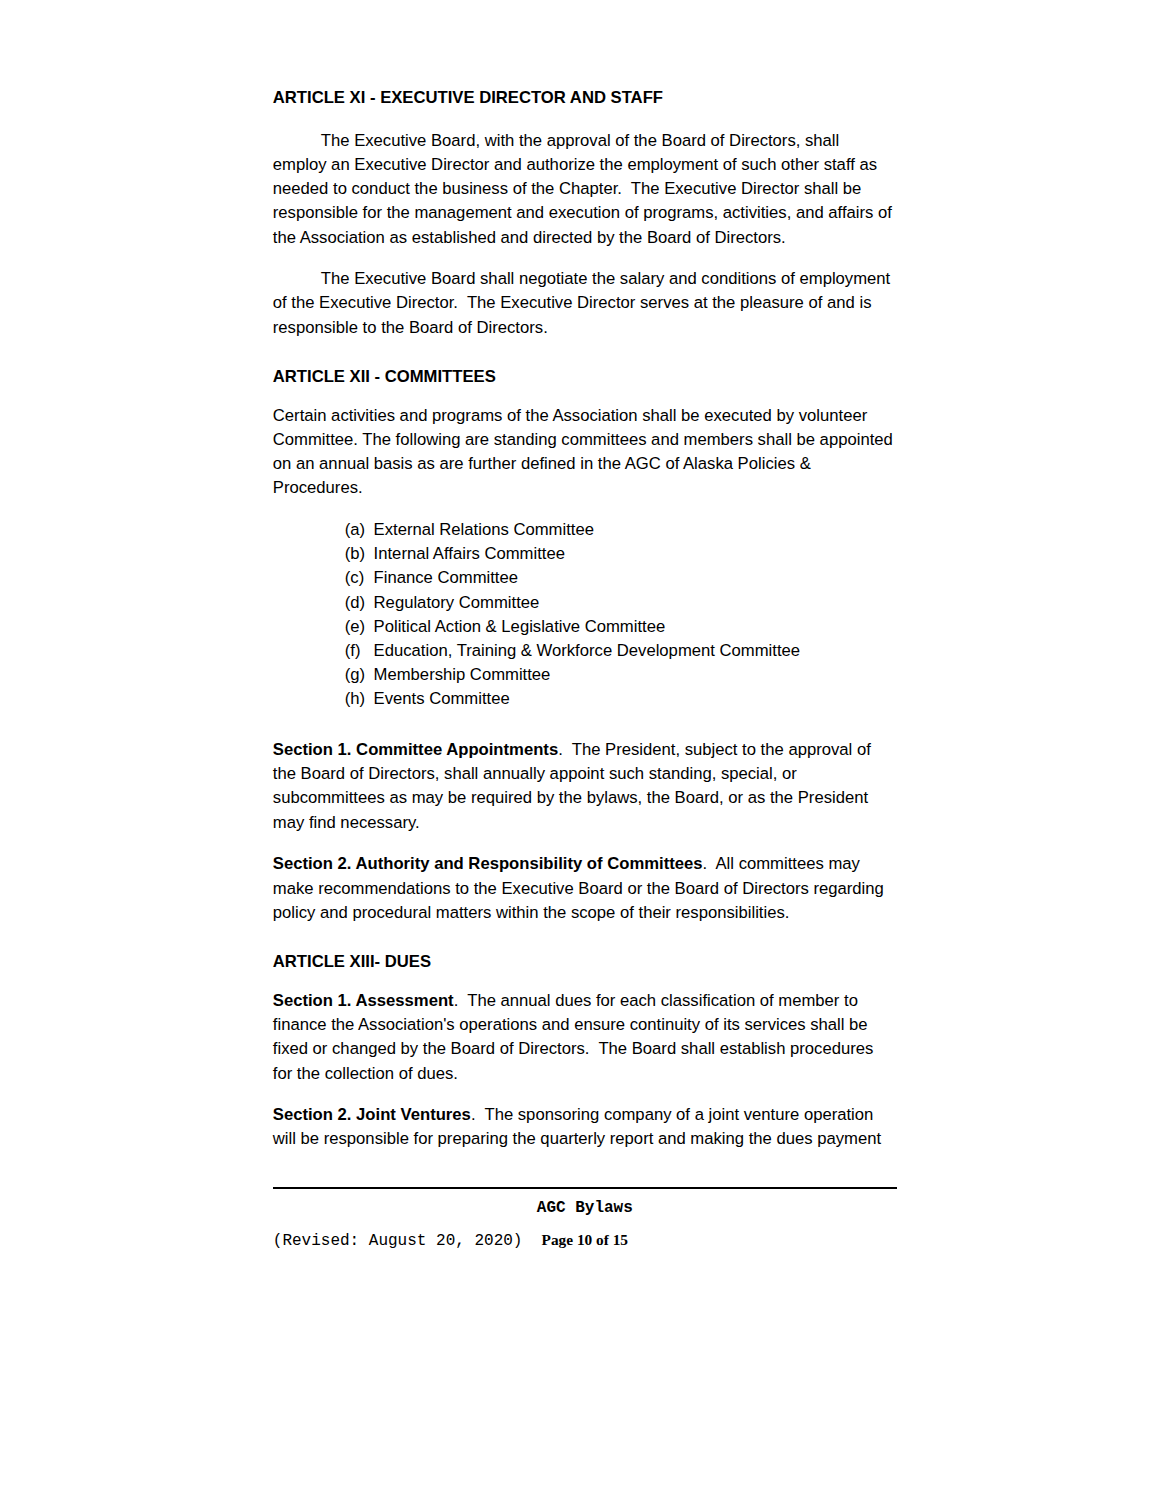ARTICLE XI - EXECUTIVE DIRECTOR AND STAFF
The Executive Board, with the approval of the Board of Directors, shall employ an Executive Director and authorize the employment of such other staff as needed to conduct the business of the Chapter. The Executive Director shall be responsible for the management and execution of programs, activities, and affairs of the Association as established and directed by the Board of Directors.
The Executive Board shall negotiate the salary and conditions of employment of the Executive Director. The Executive Director serves at the pleasure of and is responsible to the Board of Directors.
ARTICLE XII - COMMITTEES
Certain activities and programs of the Association shall be executed by volunteer Committee. The following are standing committees and members shall be appointed on an annual basis as are further defined in the AGC of Alaska Policies & Procedures.
(a) External Relations Committee
(b) Internal Affairs Committee
(c) Finance Committee
(d) Regulatory Committee
(e) Political Action & Legislative Committee
(f) Education, Training & Workforce Development Committee
(g) Membership Committee
(h) Events Committee
Section 1. Committee Appointments. The President, subject to the approval of the Board of Directors, shall annually appoint such standing, special, or subcommittees as may be required by the bylaws, the Board, or as the President may find necessary.
Section 2. Authority and Responsibility of Committees. All committees may make recommendations to the Executive Board or the Board of Directors regarding policy and procedural matters within the scope of their responsibilities.
ARTICLE XIII- DUES
Section 1. Assessment. The annual dues for each classification of member to finance the Association's operations and ensure continuity of its services shall be fixed or changed by the Board of Directors. The Board shall establish procedures for the collection of dues.
Section 2. Joint Ventures. The sponsoring company of a joint venture operation will be responsible for preparing the quarterly report and making the dues payment
AGC Bylaws
(Revised: August 20, 2020)
Page 10 of 15
(Revised: August 20, 2020)